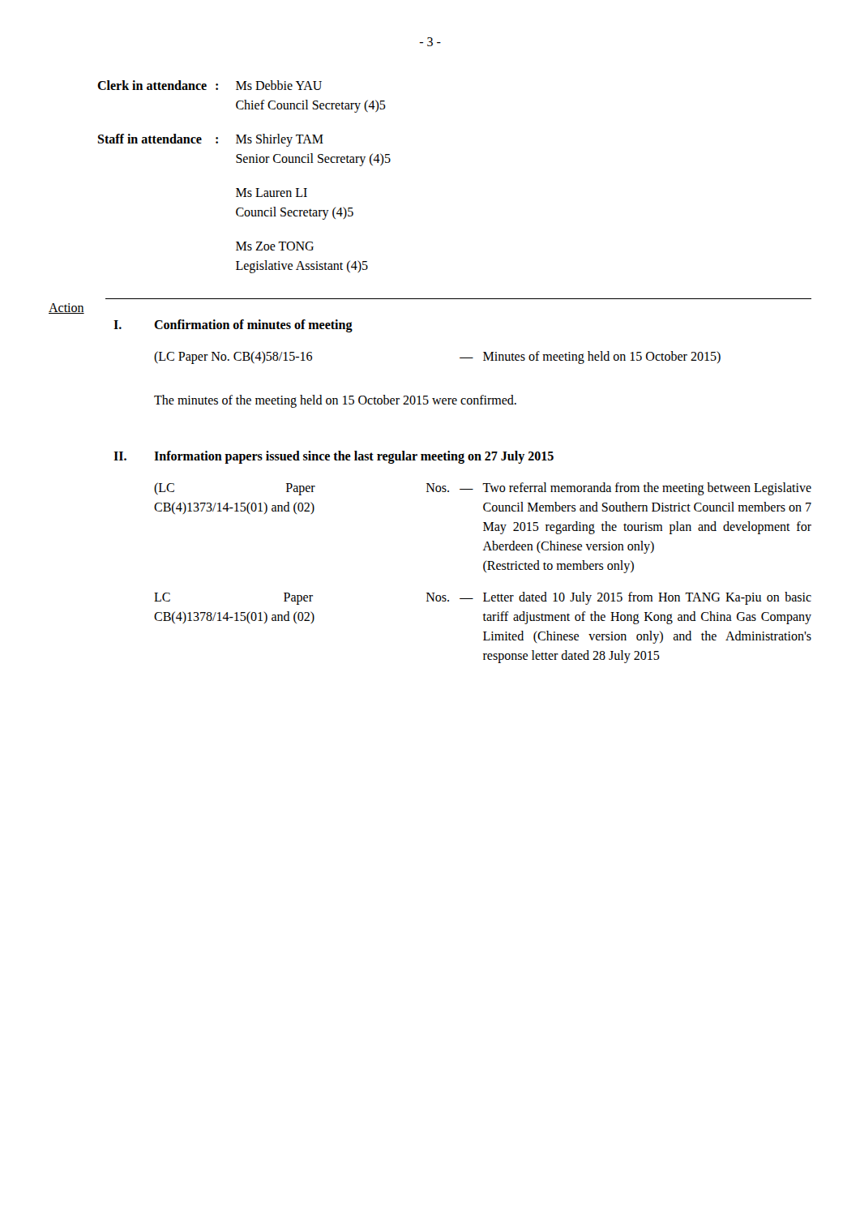- 3 -
| Clerk in attendance | : | Ms Debbie YAU Chief Council Secretary (4)5 |
| Staff in attendance | : | Ms Shirley TAM Senior Council Secretary (4)5 Ms Lauren LI Council Secretary (4)5 Ms Zoe TONG Legislative Assistant (4)5 |
Action
I. Confirmation of minutes of meeting
| (LC Paper No. CB(4)58/15-16 | — | Minutes of meeting held on 15 October 2015) |
The minutes of the meeting held on 15 October 2015 were confirmed.
II. Information papers issued since the last regular meeting on 27 July 2015
| (LC Paper Nos. CB(4)1373/14-15(01) and (02) | — | Two referral memoranda from the meeting between Legislative Council Members and Southern District Council members on 7 May 2015 regarding the tourism plan and development for Aberdeen (Chinese version only) (Restricted to members only) |
| LC Paper Nos. CB(4)1378/14-15(01) and (02) | — | Letter dated 10 July 2015 from Hon TANG Ka-piu on basic tariff adjustment of the Hong Kong and China Gas Company Limited (Chinese version only) and the Administration's response letter dated 28 July 2015 |